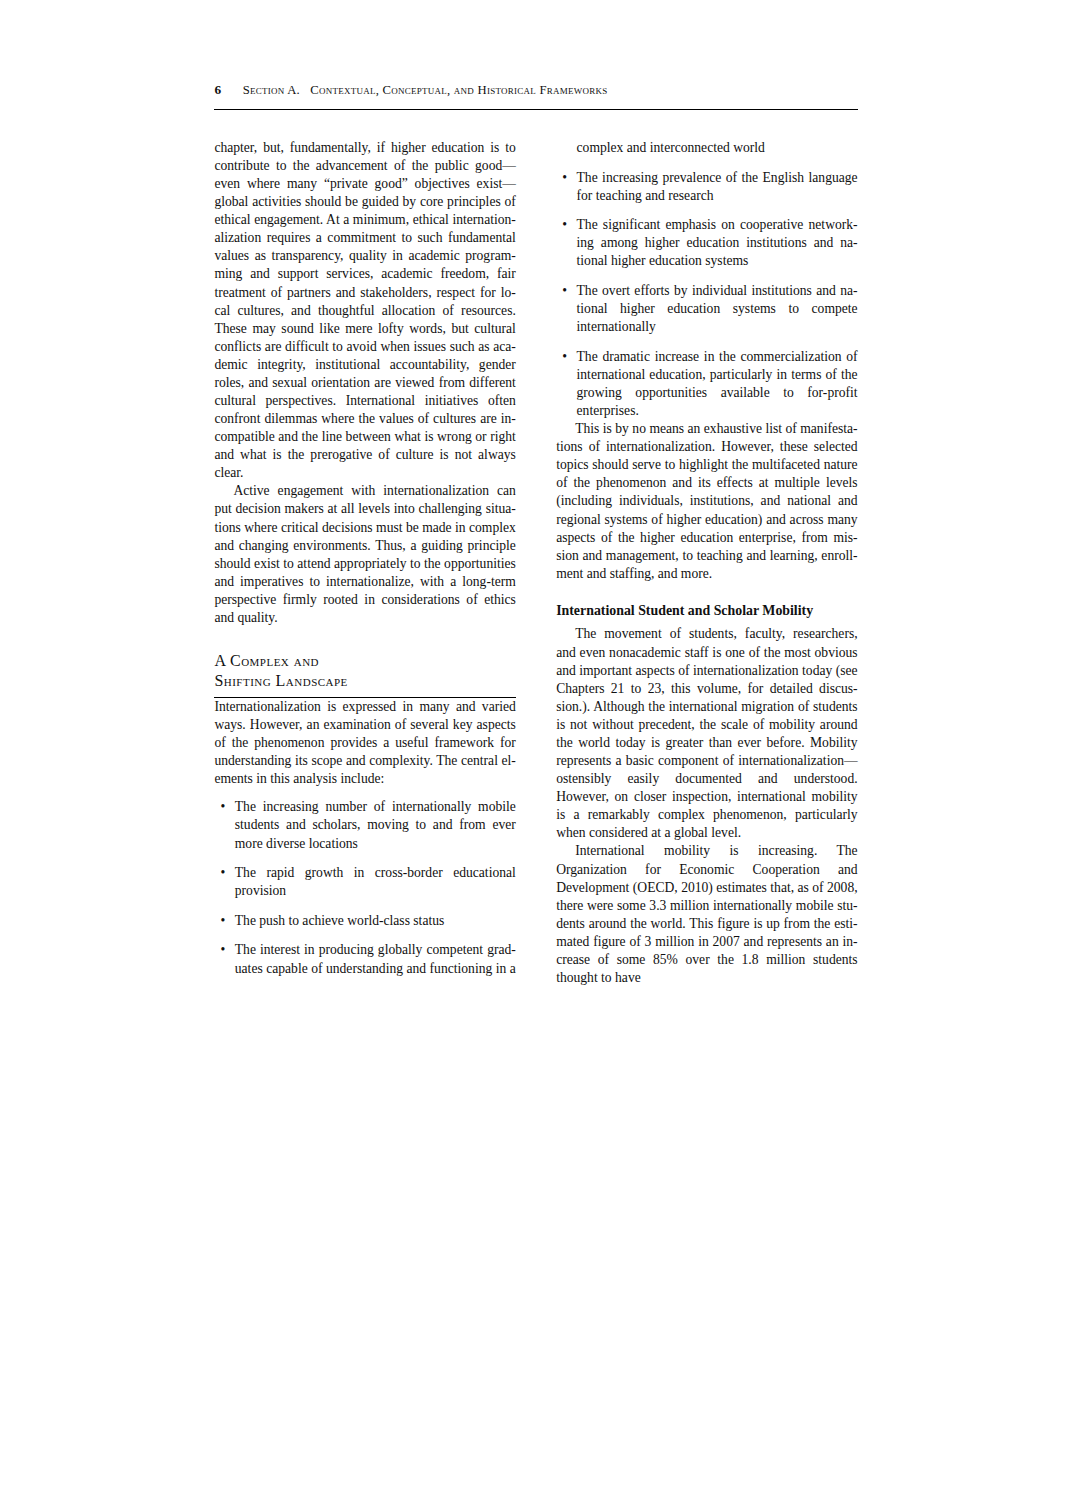6 Section A. Contextual, Conceptual, and Historical Frameworks
chapter, but, fundamentally, if higher education is to contribute to the advancement of the public good—even where many “private good” objectives exist—global activities should be guided by core principles of ethical engagement. At a minimum, ethical internationalization requires a commitment to such fundamental values as transparency, quality in academic programming and support services, academic freedom, fair treatment of partners and stakeholders, respect for local cultures, and thoughtful allocation of resources. These may sound like mere lofty words, but cultural conflicts are difficult to avoid when issues such as academic integrity, institutional accountability, gender roles, and sexual orientation are viewed from different cultural perspectives. International initiatives often confront dilemmas where the values of cultures are incompatible and the line between what is wrong or right and what is the prerogative of culture is not always clear.
Active engagement with internationalization can put decision makers at all levels into challenging situations where critical decisions must be made in complex and changing environments. Thus, a guiding principle should exist to attend appropriately to the opportunities and imperatives to internationalize, with a long-term perspective firmly rooted in considerations of ethics and quality.
A Complex and
Shifting Landscape
Internationalization is expressed in many and varied ways. However, an examination of several key aspects of the phenomenon provides a useful framework for understanding its scope and complexity. The central elements in this analysis include:
The increasing number of internationally mobile students and scholars, moving to and from ever more diverse locations
The rapid growth in cross-border educational provision
The push to achieve world-class status
The interest in producing globally competent graduates capable of understanding and functioning in a complex and interconnected world
The increasing prevalence of the English language for teaching and research
The significant emphasis on cooperative networking among higher education institutions and national higher education systems
The overt efforts by individual institutions and national higher education systems to compete internationally
The dramatic increase in the commercialization of international education, particularly in terms of the growing opportunities available to for-profit enterprises.
This is by no means an exhaustive list of manifestations of internationalization. However, these selected topics should serve to highlight the multifaceted nature of the phenomenon and its effects at multiple levels (including individuals, institutions, and national and regional systems of higher education) and across many aspects of the higher education enterprise, from mission and management, to teaching and learning, enrollment and staffing, and more.
International Student and Scholar Mobility
The movement of students, faculty, researchers, and even nonacademic staff is one of the most obvious and important aspects of internationalization today (see Chapters 21 to 23, this volume, for detailed discussion.). Although the international migration of students is not without precedent, the scale of mobility around the world today is greater than ever before. Mobility represents a basic component of internationalization—ostensibly easily documented and understood. However, on closer inspection, international mobility is a remarkably complex phenomenon, particularly when considered at a global level.
International mobility is increasing. The Organization for Economic Cooperation and Development (OECD, 2010) estimates that, as of 2008, there were some 3.3 million internationally mobile students around the world. This figure is up from the estimated figure of 3 million in 2007 and represents an increase of some 85% over the 1.8 million students thought to have